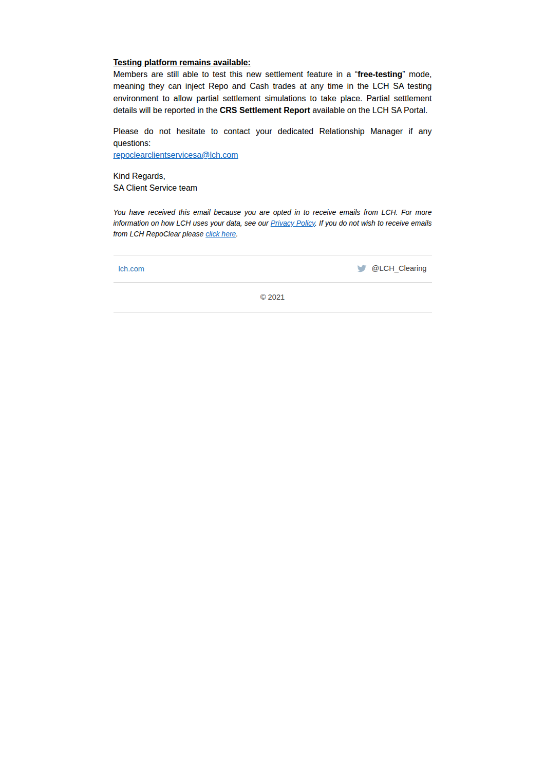Testing platform remains available:
Members are still able to test this new settlement feature in a “free-testing” mode, meaning they can inject Repo and Cash trades at any time in the LCH SA testing environment to allow partial settlement simulations to take place. Partial settlement details will be reported in the CRS Settlement Report available on the LCH SA Portal.
Please do not hesitate to contact your dedicated Relationship Manager if any questions:
repoclearclientservicesa@lch.com
Kind Regards,
SA Client Service team
You have received this email because you are opted in to receive emails from LCH. For more information on how LCH uses your data, see our Privacy Policy. If you do not wish to receive emails from LCH RepoClear please click here.
lch.com
@LCH_Clearing
© 2021